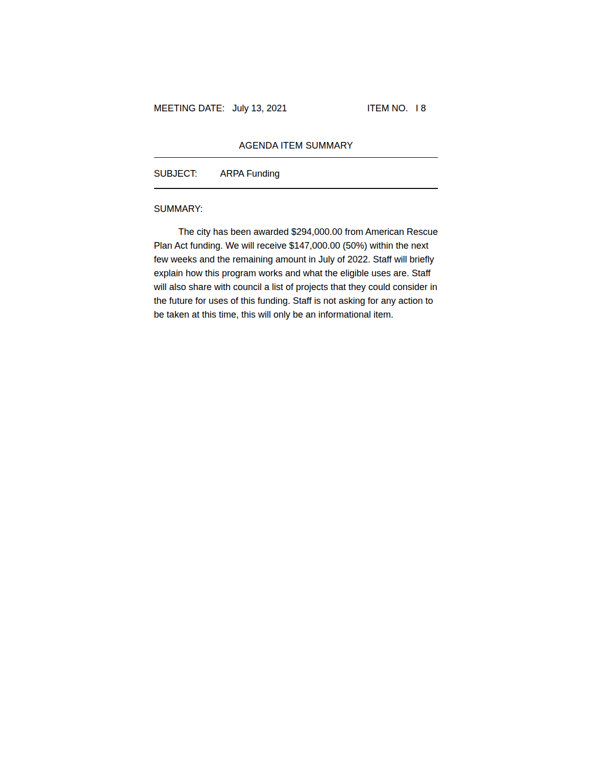MEETING DATE: July 13, 2021
ITEM NO. I 8
AGENDA ITEM SUMMARY
SUBJECT: ARPA Funding
SUMMARY:
The city has been awarded $294,000.00 from American Rescue Plan Act funding. We will receive $147,000.00 (50%) within the next few weeks and the remaining amount in July of 2022. Staff will briefly explain how this program works and what the eligible uses are. Staff will also share with council a list of projects that they could consider in the future for uses of this funding. Staff is not asking for any action to be taken at this time, this will only be an informational item.